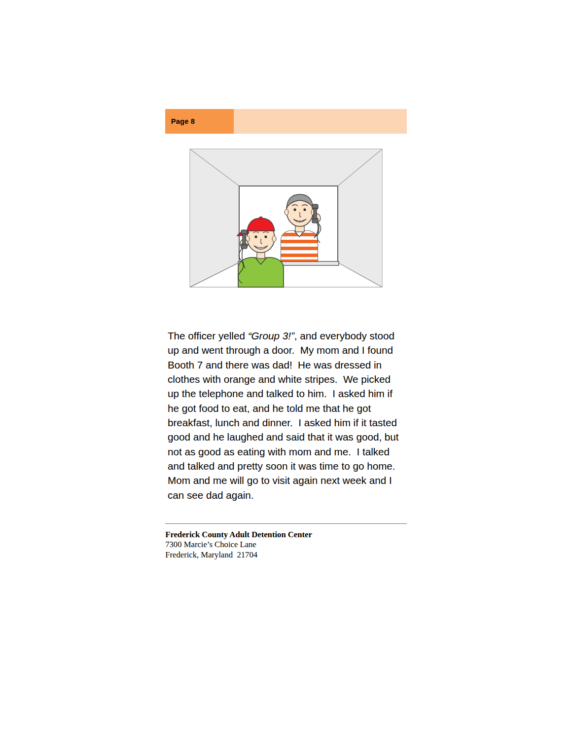Page 8
A child and a man talking on telephones through a visitation booth window Pencil-style drawing of a visitation booth. A smiling child wearing a red cap holds a telephone handset on the left. Behind the glass window, a smiling man in an orange and white striped shirt holds a telephone handset to his ear.
The officer yelled “Group 3!”, and everybody stood up and went through a door. My mom and I found Booth 7 and there was dad! He was dressed in clothes with orange and white stripes. We picked up the telephone and talked to him. I asked him if he got food to eat, and he told me that he got breakfast, lunch and dinner. I asked him if it tasted good and he laughed and said that it was good, but not as good as eating with mom and me. I talked and talked and pretty soon it was time to go home. Mom and me will go to visit again next week and I can see dad again.
Frederick County Adult Detention Center
7300 Marcie’s Choice Lane
Frederick, Maryland 21704